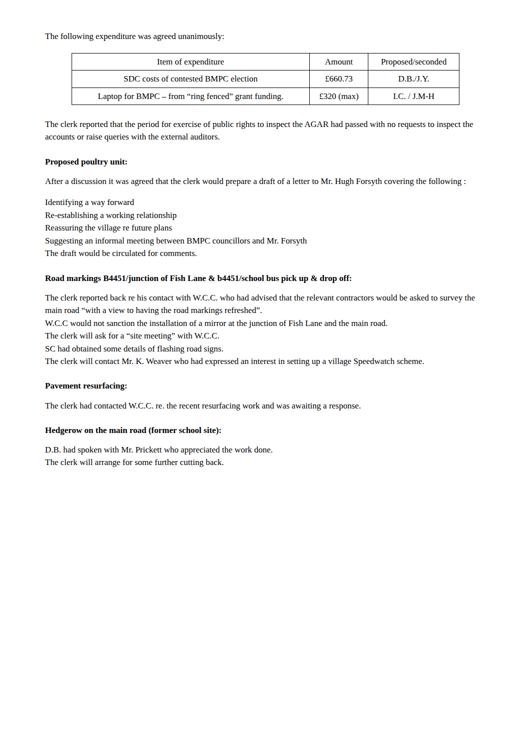The following expenditure was agreed unanimously:
| Item of expenditure | Amount | Proposed/seconded |
| --- | --- | --- |
| SDC costs of contested BMPC election | £660.73 | D.B./J.Y. |
| Laptop for BMPC – from “ring fenced” grant funding. | £320 (max) | I.C. / J.M-H |
The clerk reported that the period for exercise of public rights to inspect the AGAR had passed with no requests to inspect the accounts or raise queries with the external auditors.
Proposed poultry unit:
After a discussion it was agreed that the clerk would prepare a draft of a letter to Mr. Hugh Forsyth covering the following :
Identifying a way forward
Re-establishing a working relationship
Reassuring the village re future plans
Suggesting an informal meeting between BMPC councillors and Mr. Forsyth
The draft would be circulated for comments.
Road markings B4451/junction of Fish Lane & b4451/school bus pick up & drop off:
The clerk reported back re his contact with W.C.C. who had advised that the relevant contractors would be asked to survey the main road “with a view to having the road markings refreshed”.
W.C.C would not sanction the installation of a mirror at the junction of Fish Lane and the main road.
The clerk will ask for a “site meeting” with W.C.C.
SC had obtained some details of flashing road signs.
The clerk will contact Mr. K. Weaver who had expressed an interest in setting up a village Speedwatch scheme.
Pavement resurfacing:
The clerk had contacted W.C.C. re. the recent resurfacing work and was awaiting a response.
Hedgerow on the main road (former school site):
D.B. had spoken with Mr. Prickett who appreciated the work done.
The clerk will arrange for some further cutting back.